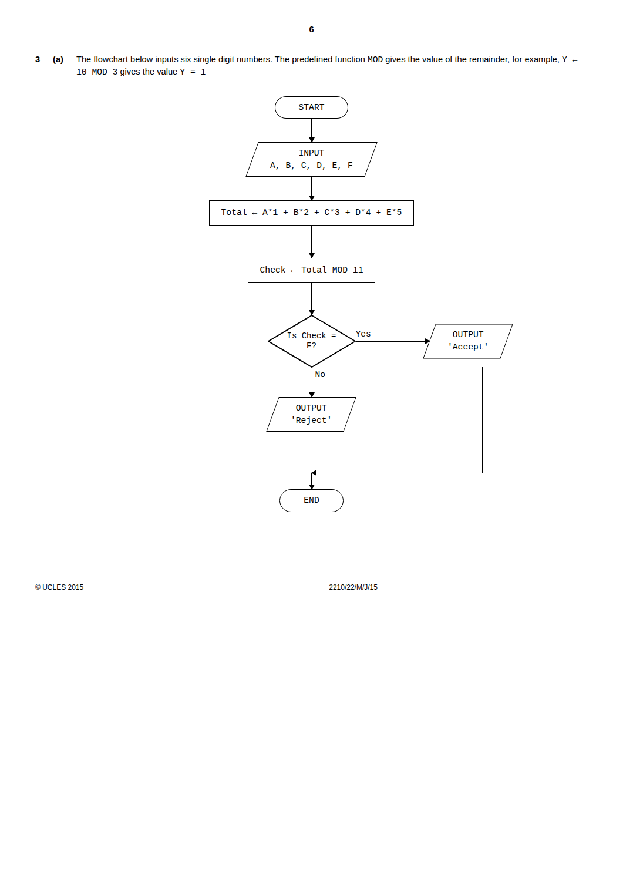6
3
(a)
The flowchart below inputs six single digit numbers. The predefined function MOD gives the value of the remainder, for example, Y ← 10 MOD 3 gives the value Y = 1
START
INPUT
A, B, C, D, E, F
Total ← A*1 + B*2 + C*3 + D*4 + E*5
Check ← Total MOD 11
Is Check =
F?
Yes
OUTPUT
'Accept'
No
OUTPUT
'Reject'
END
© UCLES 2015
2210/22/M/J/15